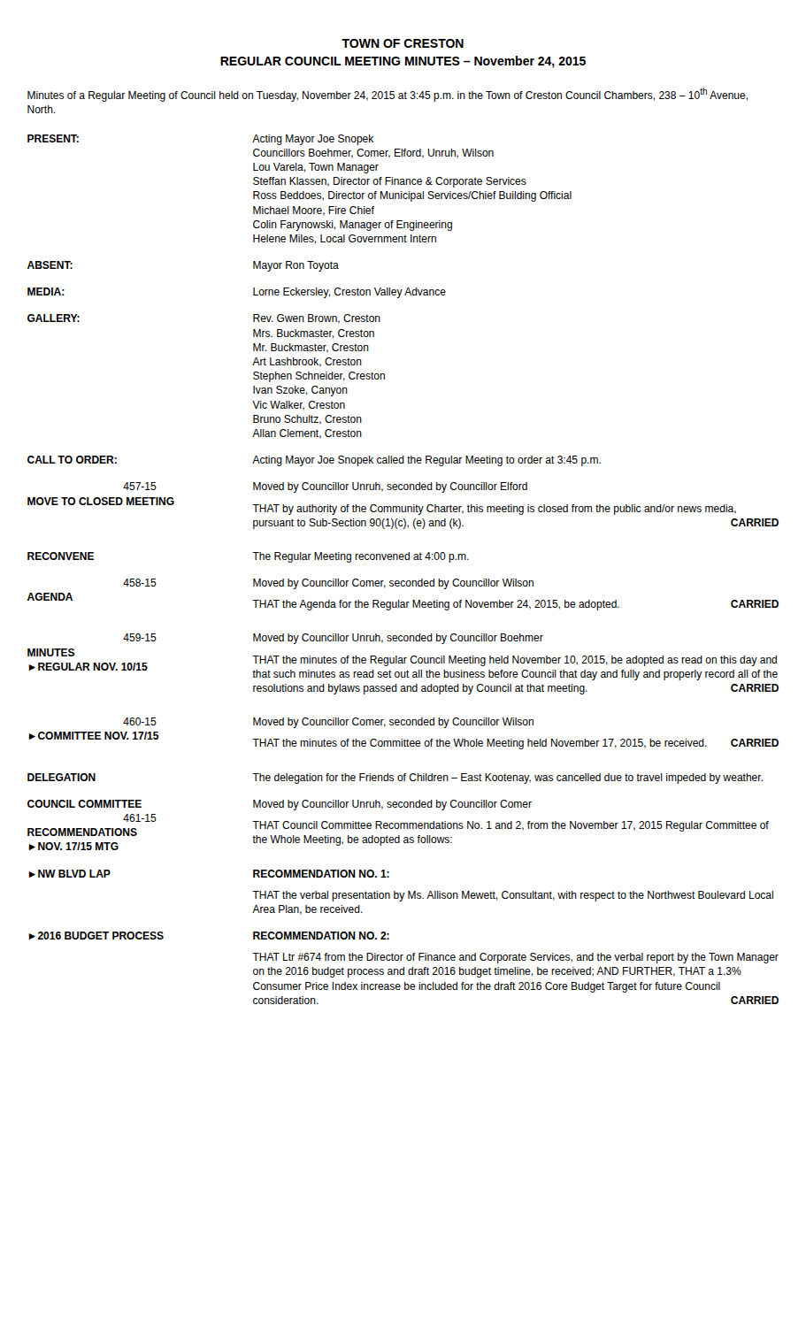TOWN OF CRESTON
REGULAR COUNCIL MEETING MINUTES – November 24, 2015
Minutes of a Regular Meeting of Council held on Tuesday, November 24, 2015 at 3:45 p.m. in the Town of Creston Council Chambers, 238 – 10th Avenue, North.
| PRESENT: | Acting Mayor Joe Snopek Councillors Boehmer, Comer, Elford, Unruh, Wilson Lou Varela, Town Manager Steffan Klassen, Director of Finance & Corporate Services Ross Beddoes, Director of Municipal Services/Chief Building Official Michael Moore, Fire Chief Colin Farynowski, Manager of Engineering Helene Miles, Local Government Intern |
| ABSENT: | Mayor Ron Toyota |
| MEDIA: | Lorne Eckersley, Creston Valley Advance |
| GALLERY: | Rev. Gwen Brown, Creston Mrs. Buckmaster, Creston Mr. Buckmaster, Creston Art Lashbrook, Creston Stephen Schneider, Creston Ivan Szoke, Canyon Vic Walker, Creston Bruno Schultz, Creston Allan Clement, Creston |
| CALL TO ORDER: | Acting Mayor Joe Snopek called the Regular Meeting to order at 3:45 p.m. |
| 457-15 MOVE TO CLOSED MEETING | Moved by Councillor Unruh, seconded by Councillor Elford THAT by authority of the Community Charter, this meeting is closed from the public and/or news media, pursuant to Sub-Section 90(1)(c), (e) and (k). CARRIED |
| RECONVENE | The Regular Meeting reconvened at 4:00 p.m. |
| 458-15 AGENDA | Moved by Councillor Comer, seconded by Councillor Wilson THAT the Agenda for the Regular Meeting of November 24, 2015, be adopted. CARRIED |
| 459-15 MINUTES ► REGULAR NOV. 10/15 | Moved by Councillor Unruh, seconded by Councillor Boehmer THAT the minutes of the Regular Council Meeting held November 10, 2015, be adopted as read on this day and that such minutes as read set out all the business before Council that day and fully and properly record all of the resolutions and bylaws passed and adopted by Council at that meeting. CARRIED |
| 460-15 ► COMMITTEE NOV. 17/15 | Moved by Councillor Comer, seconded by Councillor Wilson THAT the minutes of the Committee of the Whole Meeting held November 17, 2015, be received. CARRIED |
| DELEGATION | The delegation for the Friends of Children – East Kootenay, was cancelled due to travel impeded by weather. |
| COUNCIL COMMITTEE 461-15 RECOMMENDATIONS ► NOV. 17/15 MTG | Moved by Councillor Unruh, seconded by Councillor Comer THAT Council Committee Recommendations No. 1 and 2, from the November 17, 2015 Regular Committee of the Whole Meeting, be adopted as follows: |
| ► NW BLVD LAP | RECOMMENDATION NO. 1: THAT the verbal presentation by Ms. Allison Mewett, Consultant, with respect to the Northwest Boulevard Local Area Plan, be received. |
| ► 2016 BUDGET PROCESS | RECOMMENDATION NO. 2: THAT Ltr #674 from the Director of Finance and Corporate Services, and the verbal report by the Town Manager on the 2016 budget process and draft 2016 budget timeline, be received; AND FURTHER, THAT a 1.3% Consumer Price Index increase be included for the draft 2016 Core Budget Target for future Council consideration. CARRIED |